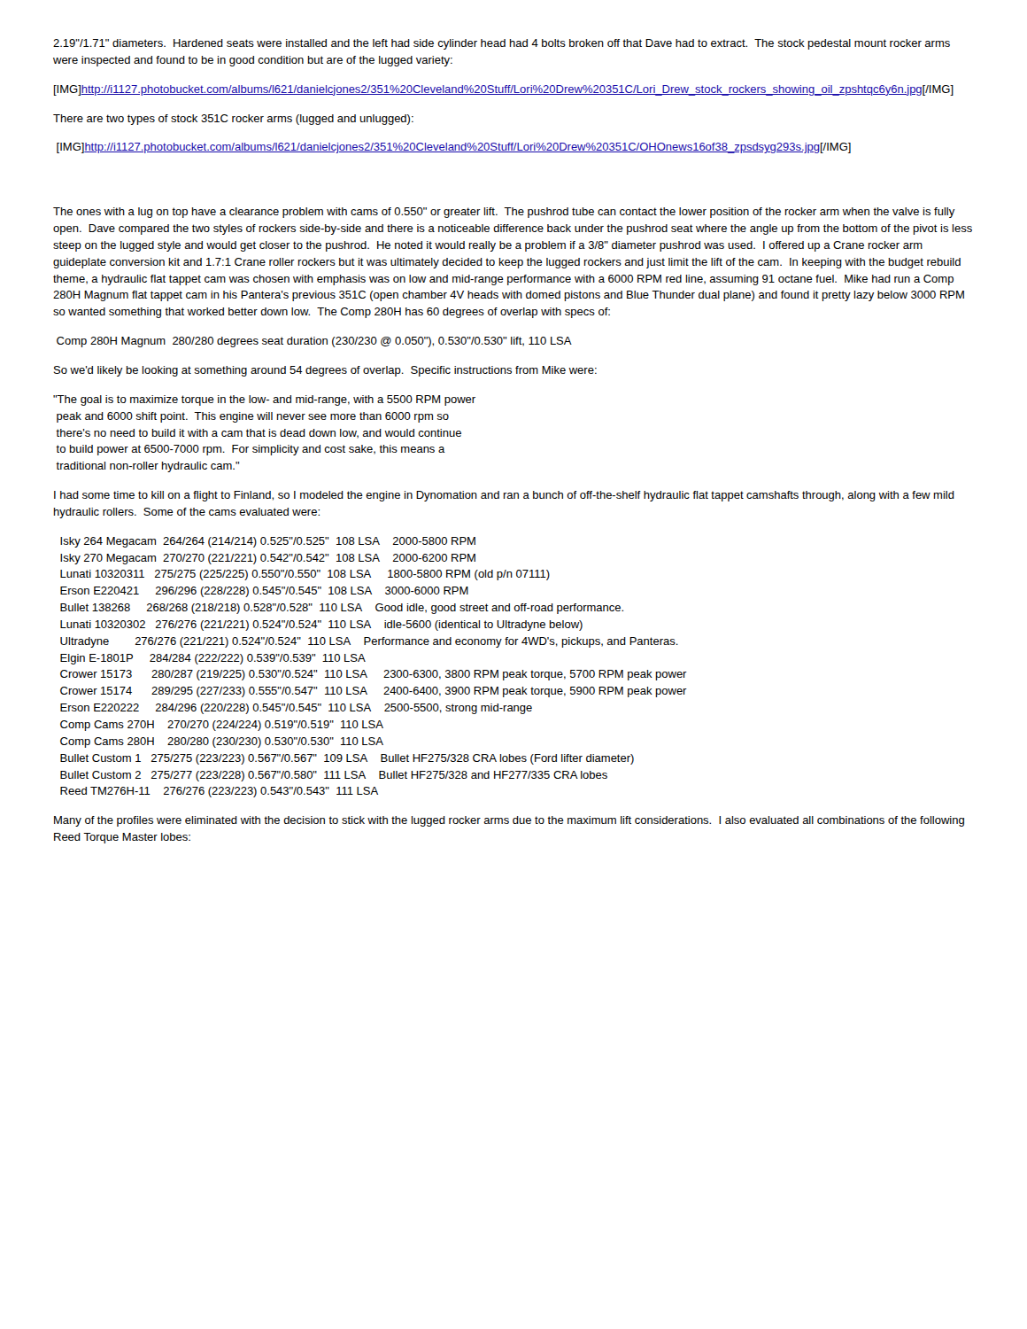2.19"/1.71" diameters. Hardened seats were installed and the left had side cylinder head had 4 bolts broken off that Dave had to extract. The stock pedestal mount rocker arms were inspected and found to be in good condition but are of the lugged variety:
[IMG]http://i1127.photobucket.com/albums/l621/danielcjones2/351%20Cleveland%20Stuff/Lori%20Drew%20351C/Lori_Drew_stock_rockers_showing_oil_zpshtqc6y6n.jpg[/IMG]
There are two types of stock 351C rocker arms (lugged and unlugged):
[IMG]http://i1127.photobucket.com/albums/l621/danielcjones2/351%20Cleveland%20Stuff/Lori%20Drew%20351C/OHOnews16of38_zpsdsyg293s.jpg[/IMG]
The ones with a lug on top have a clearance problem with cams of 0.550" or greater lift. The pushrod tube can contact the lower position of the rocker arm when the valve is fully open. Dave compared the two styles of rockers side-by-side and there is a noticeable difference back under the pushrod seat where the angle up from the bottom of the pivot is less steep on the lugged style and would get closer to the pushrod. He noted it would really be a problem if a 3/8" diameter pushrod was used. I offered up a Crane rocker arm guideplate conversion kit and 1.7:1 Crane roller rockers but it was ultimately decided to keep the lugged rockers and just limit the lift of the cam. In keeping with the budget rebuild theme, a hydraulic flat tappet cam was chosen with emphasis was on low and mid-range performance with a 6000 RPM red line, assuming 91 octane fuel. Mike had run a Comp 280H Magnum flat tappet cam in his Pantera's previous 351C (open chamber 4V heads with domed pistons and Blue Thunder dual plane) and found it pretty lazy below 3000 RPM so wanted something that worked better down low. The Comp 280H has 60 degrees of overlap with specs of:
Comp 280H Magnum 280/280 degrees seat duration (230/230 @ 0.050"), 0.530"/0.530" lift, 110 LSA
So we'd likely be looking at something around 54 degrees of overlap. Specific instructions from Mike were:
"The goal is to maximize torque in the low- and mid-range, with a 5500 RPM power
peak and 6000 shift point. This engine will never see more than 6000 rpm so
there's no need to build it with a cam that is dead down low, and would continue
to build power at 6500-7000 rpm. For simplicity and cost sake, this means a
traditional non-roller hydraulic cam."
I had some time to kill on a flight to Finland, so I modeled the engine in Dynomation and ran a bunch of off-the-shelf hydraulic flat tappet camshafts through, along with a few mild hydraulic rollers. Some of the cams evaluated were:
Isky 264 Megacam 264/264 (214/214) 0.525"/0.525" 108 LSA 2000-5800 RPM
Isky 270 Megacam 270/270 (221/221) 0.542"/0.542" 108 LSA 2000-6200 RPM
Lunati 10320311 275/275 (225/225) 0.550"/0.550" 108 LSA 1800-5800 RPM (old p/n 07111)
Erson E220421 296/296 (228/228) 0.545"/0.545" 108 LSA 3000-6000 RPM
Bullet 138268 268/268 (218/218) 0.528"/0.528" 110 LSA Good idle, good street and off-road performance.
Lunati 10320302 276/276 (221/221) 0.524"/0.524" 110 LSA idle-5600 (identical to Ultradyne below)
Ultradyne 276/276 (221/221) 0.524"/0.524" 110 LSA Performance and economy for 4WD's, pickups, and Panteras.
Elgin E-1801P 284/284 (222/222) 0.539"/0.539" 110 LSA
Crower 15173 280/287 (219/225) 0.530"/0.524" 110 LSA 2300-6300, 3800 RPM peak torque, 5700 RPM peak power
Crower 15174 289/295 (227/233) 0.555"/0.547" 110 LSA 2400-6400, 3900 RPM peak torque, 5900 RPM peak power
Erson E220222 284/296 (220/228) 0.545"/0.545" 110 LSA 2500-5500, strong mid-range
Comp Cams 270H 270/270 (224/224) 0.519"/0.519" 110 LSA
Comp Cams 280H 280/280 (230/230) 0.530"/0.530" 110 LSA
Bullet Custom 1 275/275 (223/223) 0.567"/0.567" 109 LSA Bullet HF275/328 CRA lobes (Ford lifter diameter)
Bullet Custom 2 275/277 (223/228) 0.567"/0.580" 111 LSA Bullet HF275/328 and HF277/335 CRA lobes
Reed TM276H-11 276/276 (223/223) 0.543"/0.543" 111 LSA
Many of the profiles were eliminated with the decision to stick with the lugged rocker arms due to the maximum lift considerations. I also evaluated all combinations of the following Reed Torque Master lobes: